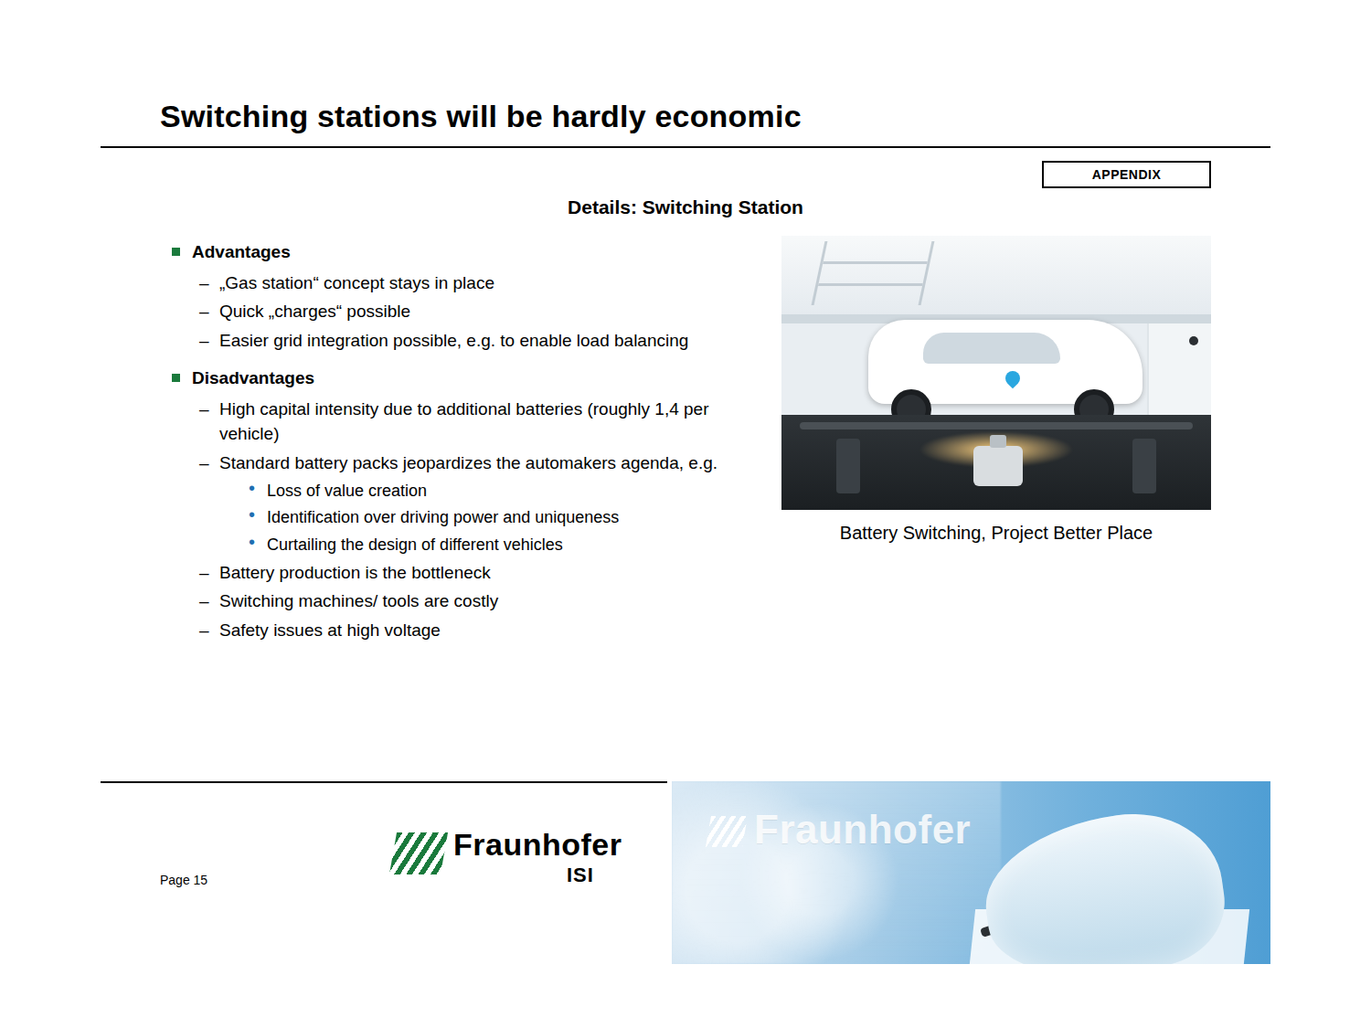Switching stations will be hardly economic
APPENDIX
Details: Switching Station
Advantages
„Gas station“ concept stays in place
Quick „charges“ possible
Easier grid integration possible, e.g. to enable load balancing
Disadvantages
High capital intensity due to additional batteries (roughly 1,4 per vehicle)
Standard battery packs jeopardizes the automakers agenda, e.g.
Loss of value creation
Identification over driving power and uniqueness
Curtailing the design of different vehicles
Battery production is the bottleneck
Switching machines/ tools are costly
Safety issues at high voltage
Battery Switching, Project Better Place
Page 15
Fraunhofer
ISI
Fraunhofer